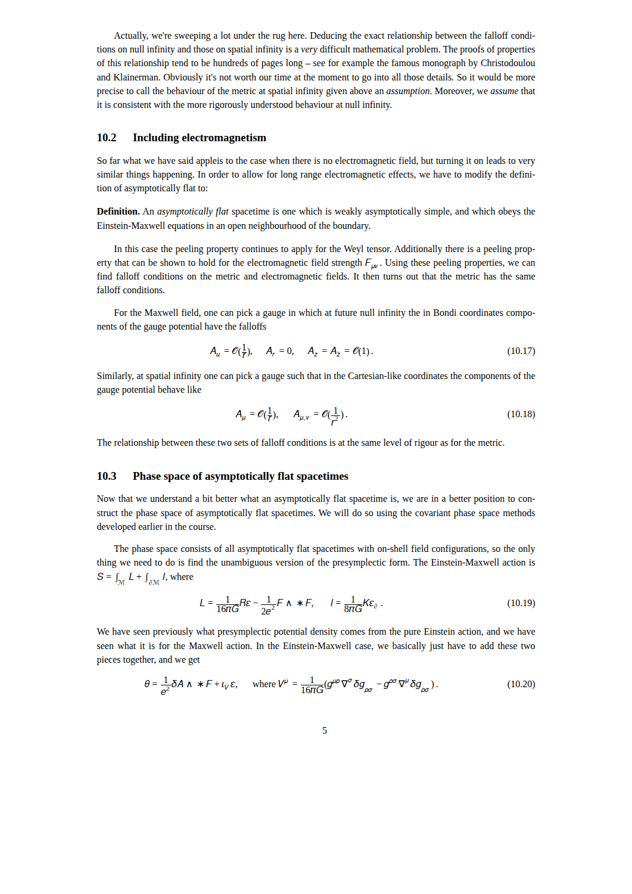Actually, we're sweeping a lot under the rug here. Deducing the exact relationship between the falloff conditions on null infinity and those on spatial infinity is a very difficult mathematical problem. The proofs of properties of this relationship tend to be hundreds of pages long – see for example the famous monograph by Christodoulou and Klainerman. Obviously it's not worth our time at the moment to go into all those details. So it would be more precise to call the behaviour of the metric at spatial infinity given above an assumption. Moreover, we assume that it is consistent with the more rigorously understood behaviour at null infinity.
10.2 Including electromagnetism
So far what we have said appleis to the case when there is no electromagnetic field, but turning it on leads to very similar things happening. In order to allow for long range electromagnetic effects, we have to modify the definition of asymptotically flat to:
Definition. An asymptotically flat spacetime is one which is weakly asymptotically simple, and which obeys the Einstein-Maxwell equations in an open neighbourhood of the boundary.
In this case the peeling property continues to apply for the Weyl tensor. Additionally there is a peeling property that can be shown to hold for the electromagnetic field strength Fμν. Using these peeling properties, we can find falloff conditions on the metric and electromagnetic fields. It then turns out that the metric has the same falloff conditions.
For the Maxwell field, one can pick a gauge in which at future null infinity the in Bondi coordinates components of the gauge potential have the falloffs
Au = 𝒪 (1r) , Ar = 0 , Az = Az¯ = 𝒪(1) .
(10.17)
Similarly, at spatial infinity one can pick a gauge such that in the Cartesian-like coordinates the components of the gauge potential behave like
Aμ = 𝒪(1r) , Aμ,ν = 𝒪(1r2) .
(10.18)
The relationship between these two sets of falloff conditions is at the same level of rigour as for the metric.
10.3 Phase space of asymptotically flat spacetimes
Now that we understand a bit better what an asymptotically flat spacetime is, we are in a better position to construct the phase space of asymptotically flat spacetimes. We will do so using the covariant phase space methods developed earlier in the course.
The phase space consists of all asymptotically flat spacetimes with on-shell field configurations, so the only thing we need to do is find the unambiguous version of the presymplectic form. The Einstein-Maxwell action is S=∫ℳL+∫∂ℳl, where
L = 116πG Rε − 12e2 F∧∗F , l = 18πG Kε∂ .
(10.19)
We have seen previously what presymplectic potential density comes from the pure Einstein action, and we have seen what it is for the Maxwell action. In the Einstein-Maxwell case, we basically just have to add these two pieces together, and we get
θ = 1e2 δA∧∗F + ιVε , where Vμ = 116πG ( gμρ ∇σ δgρσ − gρσ ∇μ δgρσ ) .
(10.20)
5